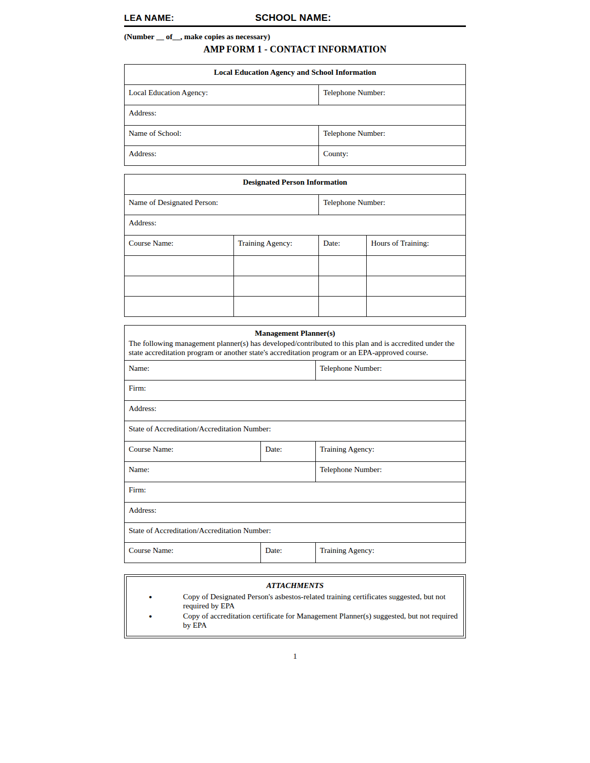LEA NAME:
SCHOOL NAME:
(Number __ of__, make copies as necessary)
AMP FORM 1 - CONTACT INFORMATION
| Local Education Agency and School Information |
| --- |
| Local Education Agency: | Telephone Number: |
| Address: |
| Name of School: | Telephone Number: |
| Address: | County: |
| Designated Person Information |
| --- |
| Name of Designated Person: | Telephone Number: |
| Address: |
| Course Name: | Training Agency: | Date: | Hours of Training: |
| Management Planner(s) The following management planner(s) has developed/contributed to this plan and is accredited under the state accreditation program or another state's accreditation program or an EPA-approved course. |
| Name: | Telephone Number: |
| Firm: |
| Address: |
| State of Accreditation/Accreditation Number: |
| Course Name: | Date: | Training Agency : |
| Name: | Telephone Number: |
| Firm: |
| Address: |
| State of Accreditation/Accreditation Number: |
| Course Name: | Date: | Training Agency: |
ATTACHMENTS
Copy of Designated Person's asbestos-related training certificates suggested, but not required by EPA
Copy of accreditation certificate for Management Planner(s) suggested, but not required by EPA
1